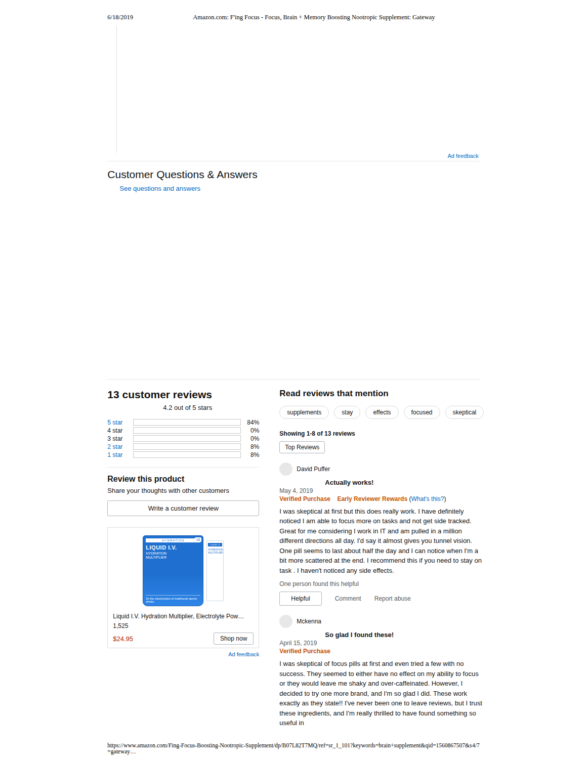6/18/2019
Amazon.com: F'ing Focus - Focus, Brain + Memory Boosting Nootropic Supplement: Gateway
Ad feedback
Customer Questions & Answers
See questions and answers
13 customer reviews
4.2 out of 5 stars
| 5 star | | 84% |
| 4 star | | 0% |
| 3 star | | 0% |
| 2 star | | 8% |
| 1 star | | 8% |
Review this product
Share your thoughts with other customers
Write a customer review
HYDRATION
16
LIQUID I.V.
HYDRATION
MULTIPLIER
3x the electrolytes of traditional sports drinks
LIQUID I.V.
HYDRATION
MULTIPLIER
Liquid I.V. Hydration Multiplier, Electrolyte Pow…
1,525
$24.95 Shop now
Ad feedback
Read reviews that mention
supplements stay effects focused skeptical
Showing 1-8 of 13 reviews
Top Reviews
David Puffer
Actually works!
May 4, 2019
Verified Purchase Early Reviewer Rewards (What's this?)
I was skeptical at first but this does really work. I have definitely noticed I am able to focus more on tasks and not get side tracked. Great for me considering I work in IT and am pulled in a million different directions all day. I'd say it almost gives you tunnel vision. One pill seems to last about half the day and I can notice when I'm a bit more scattered at the end. I recommend this if you need to stay on task . I haven't noticed any side effects.
One person found this helpful
Helpful Comment Report abuse
Mckenna
So glad I found these!
April 15, 2019
Verified Purchase
I was skeptical of focus pills at first and even tried a few with no success. They seemed to either have no effect on my ability to focus or they would leave me shaky and over-caffeinated. However, I decided to try one more brand, and I'm so glad I did. These work exactly as they state!! I've never been one to leave reviews, but I trust these ingredients, and I'm really thrilled to have found something so useful in
https://www.amazon.com/Fing-Focus-Boosting-Nootropic-Supplement/dp/B07L82T7MQ/ref=sr_1_101?keywords=brain+supplement&qid=1560867507&s=gateway…
4/7